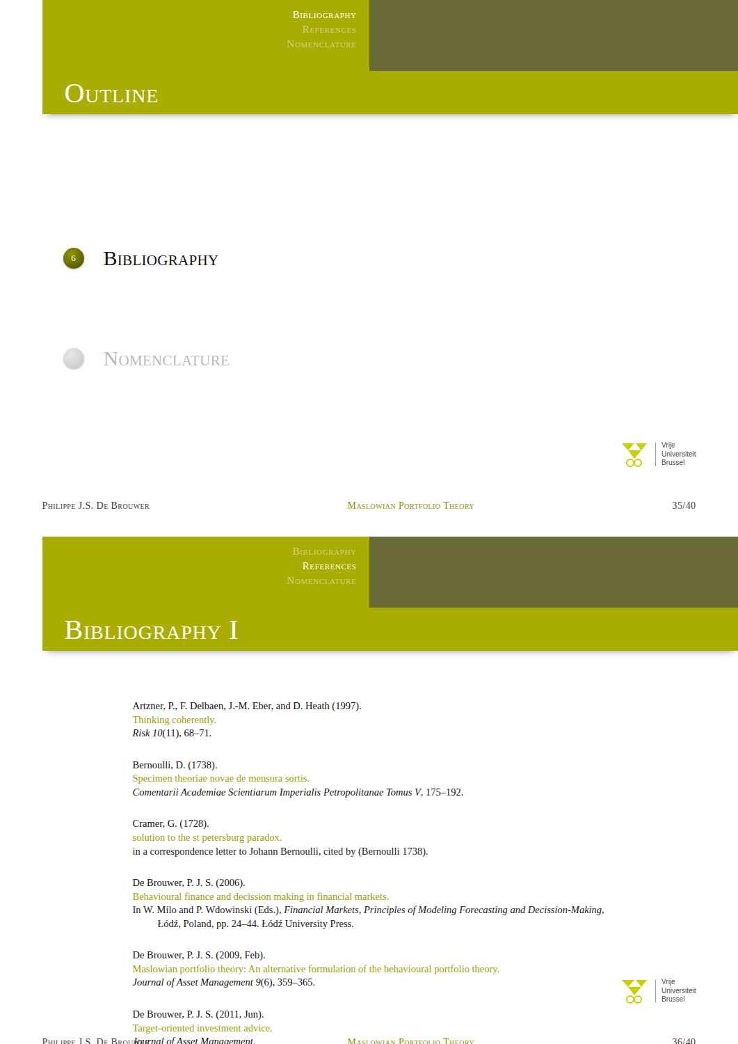Bibliography References Nomenclature
Outline
6 Bibliography
Nomenclature
Vrije
Universiteit
Brussel
Philippe J.S. De Brouwer
Maslowian Portfolio Theory
35/40
Bibliography References Nomenclature
Bibliography I
Artzner, P., F. Delbaen, J.-M. Eber, and D. Heath (1997). Thinking coherently. Risk 10(11), 68–71.
Bernoulli, D. (1738). Specimen theoriae novae de mensura sortis. Comentarii Academiae Scientiarum Imperialis Petropolitanae Tomus V, 175–192.
Cramer, G. (1728). solution to the st petersburg paradox. in a correspondence letter to Johann Bernoulli, cited by (Bernoulli 1738).
De Brouwer, P. J. S. (2006). Behavioural finance and decission making in financial markets. In W. Milo and P. Wdowinski (Eds.), Financial Markets, Principles of Modeling Forecasting and Decission-Making, Łódź, Poland, pp. 24–44. Łódź University Press.
De Brouwer, P. J. S. (2009, Feb). Maslowian portfolio theory: An alternative formulation of the behavioural portfolio theory. Journal of Asset Management 9(6), 359–365.
De Brouwer, P. J. S. (2011, Jun). Target-oriented investment advice. Journal of Asset Management.
Vrije
Universiteit
Brussel
Philippe J.S. De Brouwer
Maslowian Portfolio Theory
36/40